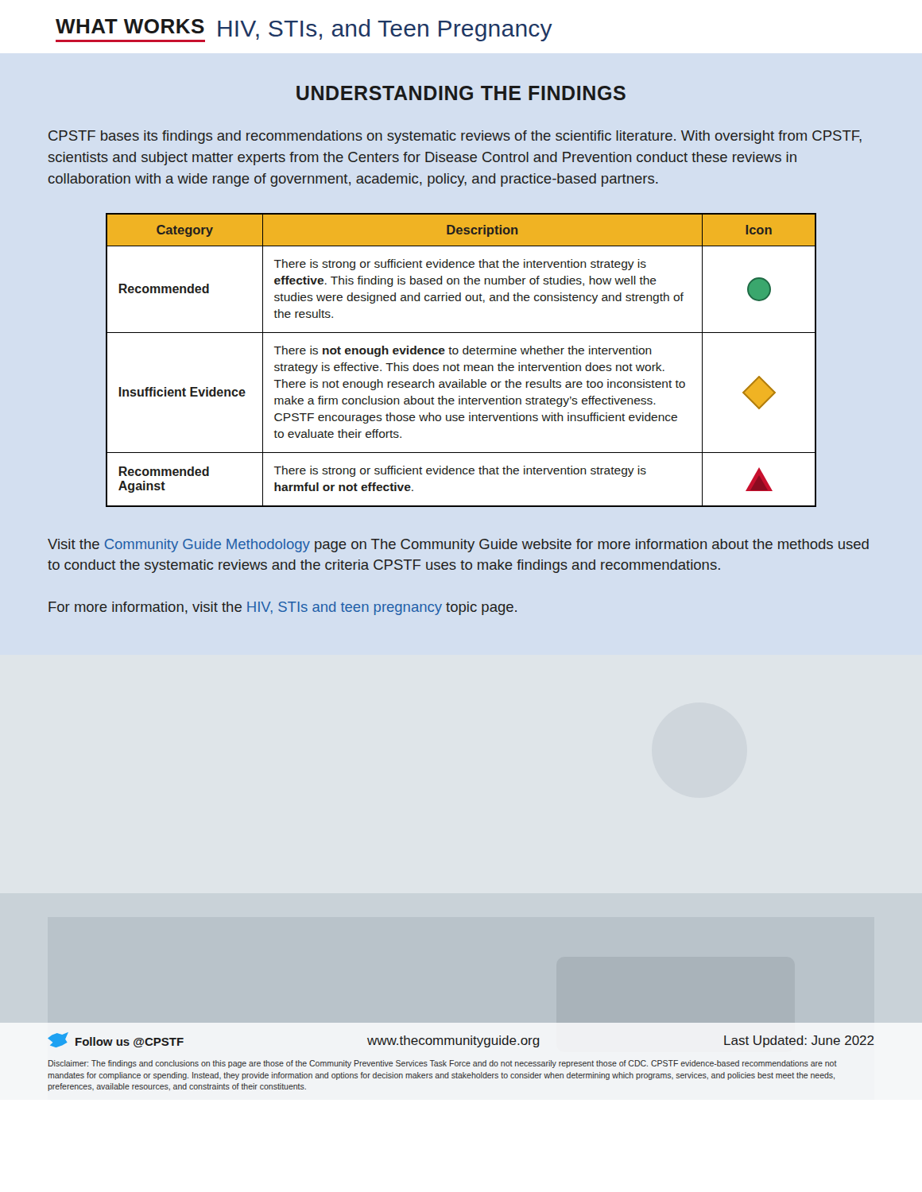What Works HIV, STIs, and Teen Pregnancy
UNDERSTANDING THE FINDINGS
CPSTF bases its findings and recommendations on systematic reviews of the scientific literature. With oversight from CPSTF, scientists and subject matter experts from the Centers for Disease Control and Prevention conduct these reviews in collaboration with a wide range of government, academic, policy, and practice-based partners.
| Category | Description | Icon |
| --- | --- | --- |
| Recommended | There is strong or sufficient evidence that the intervention strategy is effective . This finding is based on the number of studies, how well the studies were designed and carried out, and the consistency and strength of the results. | |
| Insufficient Evidence | There is not enough evidence to determine whether the intervention strategy is effective. This does not mean the intervention does not work. There is not enough research available or the results are too inconsistent to make a firm conclusion about the intervention strategy’s effectiveness. CPSTF encourages those who use interventions with insufficient evidence to evaluate their efforts. | |
| Recommended Against | There is strong or sufficient evidence that the intervention strategy is harmful or not effective . | |
Visit the Community Guide Methodology page on The Community Guide website for more information about the methods used to conduct the systematic reviews and the criteria CPSTF uses to make findings and recommendations.
For more information, visit the HIV, STIs and teen pregnancy topic page.
Follow us @CPSTF www.thecommunityguide.org Last Updated: June 2022
Disclaimer: The findings and conclusions on this page are those of the Community Preventive Services Task Force and do not necessarily represent those of CDC. CPSTF evidence-based recommendations are not mandates for compliance or spending. Instead, they provide information and options for decision makers and stakeholders to consider when determining which programs, services, and policies best meet the needs, preferences, available resources, and constraints of their constituents.